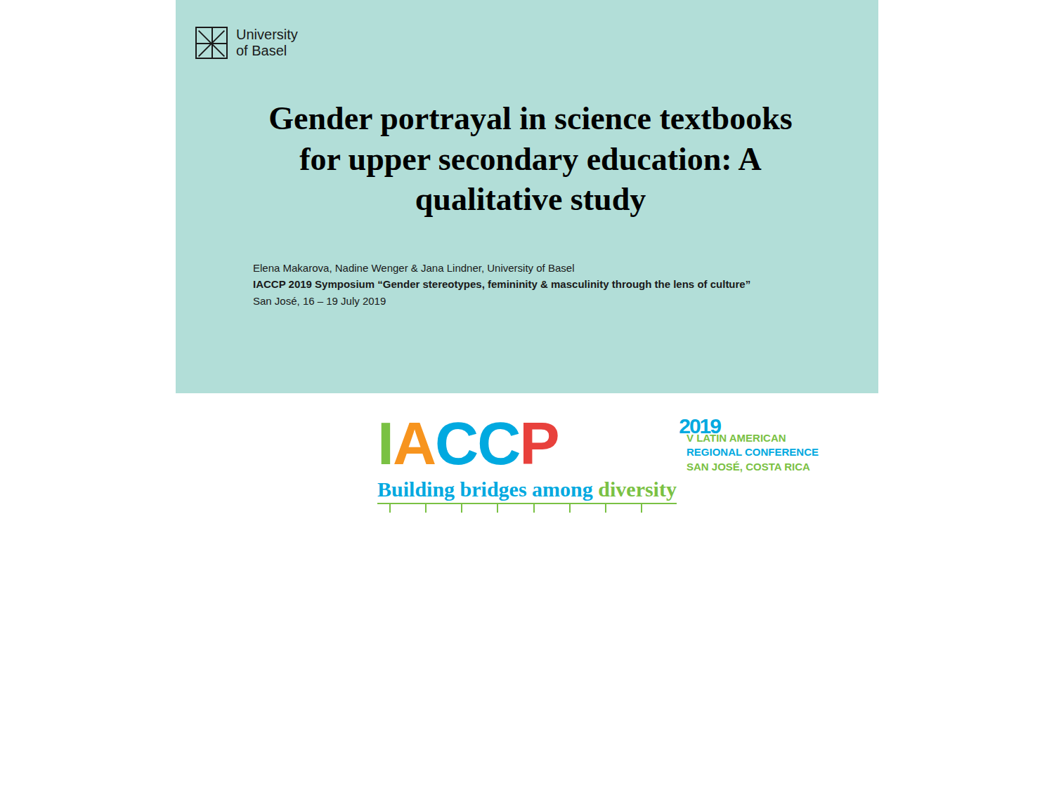University
of Basel
Gender portrayal in science textbooks for upper secondary education: A qualitative study
Elena Makarova, Nadine Wenger & Jana Lindner, University of Basel
IACCP 2019 Symposium “Gender stereotypes, femininity & masculinity through the lens of culture”
San José, 16 – 19 July 2019
IACCP 2019
V LATIN AMERICAN
REGIONAL CONFERENCE
SAN JOSÉ, COSTA RICA
Building bridges among diversity